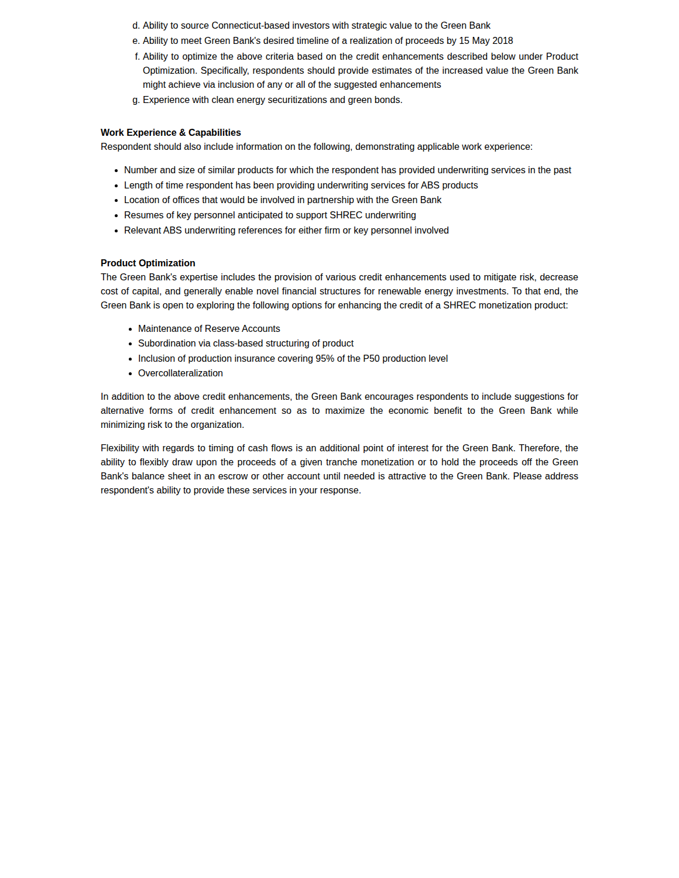Ability to source Connecticut-based investors with strategic value to the Green Bank
Ability to meet Green Bank's desired timeline of a realization of proceeds by 15 May 2018
Ability to optimize the above criteria based on the credit enhancements described below under Product Optimization. Specifically, respondents should provide estimates of the increased value the Green Bank might achieve via inclusion of any or all of the suggested enhancements
Experience with clean energy securitizations and green bonds.
Work Experience & Capabilities
Respondent should also include information on the following, demonstrating applicable work experience:
Number and size of similar products for which the respondent has provided underwriting services in the past
Length of time respondent has been providing underwriting services for ABS products
Location of offices that would be involved in partnership with the Green Bank
Resumes of key personnel anticipated to support SHREC underwriting
Relevant ABS underwriting references for either firm or key personnel involved
Product Optimization
The Green Bank's expertise includes the provision of various credit enhancements used to mitigate risk, decrease cost of capital, and generally enable novel financial structures for renewable energy investments. To that end, the Green Bank is open to exploring the following options for enhancing the credit of a SHREC monetization product:
Maintenance of Reserve Accounts
Subordination via class-based structuring of product
Inclusion of production insurance covering 95% of the P50 production level
Overcollateralization
In addition to the above credit enhancements, the Green Bank encourages respondents to include suggestions for alternative forms of credit enhancement so as to maximize the economic benefit to the Green Bank while minimizing risk to the organization.
Flexibility with regards to timing of cash flows is an additional point of interest for the Green Bank. Therefore, the ability to flexibly draw upon the proceeds of a given tranche monetization or to hold the proceeds off the Green Bank's balance sheet in an escrow or other account until needed is attractive to the Green Bank. Please address respondent's ability to provide these services in your response.